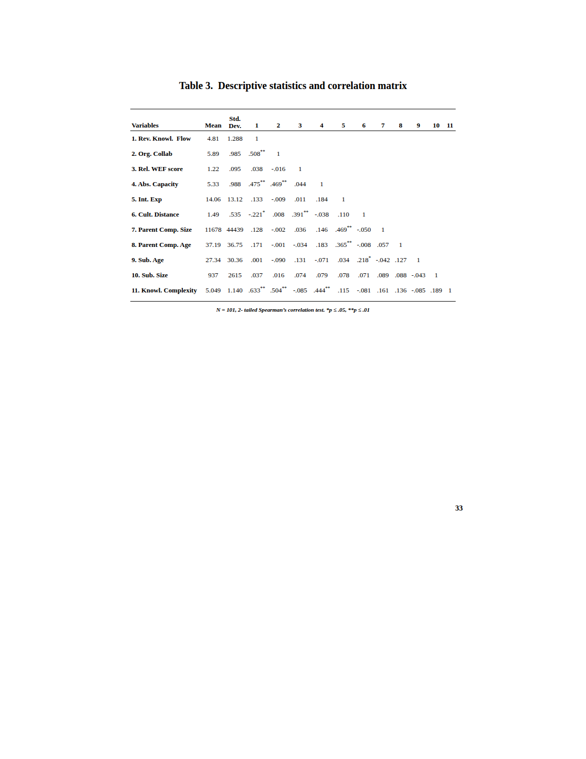Table 3. Descriptive statistics and correlation matrix
| Variables | Mean | Std. Dev. | 1 | 2 | 3 | 4 | 5 | 6 | 7 | 8 | 9 | 10 | 11 |
| --- | --- | --- | --- | --- | --- | --- | --- | --- | --- | --- | --- | --- | --- |
| 1. Rev. Knowl. Flow | 4.81 | 1.288 | 1 | | | | | | | | | | |
| 2. Org. Collab | 5.89 | .985 | .508 ** | 1 | | | | | | | | | |
| 3. Rel. WEF score | 1.22 | .095 | .038 | -.016 | 1 | | | | | | | | |
| 4. Abs. Capacity | 5.33 | .988 | .475 ** | .469 ** | .044 | 1 | | | | | | | |
| 5. Int. Exp | 14.06 | 13.12 | .133 | -.009 | .011 | .184 | 1 | | | | | | |
| 6. Cult. Distance | 1.49 | .535 | -.221 * | .008 | .391 ** | -.038 | .110 | 1 | | | | | |
| 7. Parent Comp. Size | 11678 | 44439 | .128 | -.002 | .036 | .146 | .469 ** | -.050 | 1 | | | | |
| 8. Parent Comp. Age | 37.19 | 36.75 | .171 | -.001 | -.034 | .183 | .365 ** | -.008 | .057 | 1 | | | |
| 9. Sub. Age | 27.34 | 30.36 | .001 | -.090 | .131 | -.071 | .034 | .218 * | -.042 | .127 | 1 | | |
| 10. Sub. Size | 937 | 2615 | .037 | .016 | .074 | .079 | .078 | .071 | .089 | .088 | -.043 | 1 | |
| 11. Knowl. Complexity | 5.049 | 1.140 | .633 ** | .504 ** | -.085 | .444 ** | .115 | -.081 | .161 | .136 | -.085 | .189 | 1 |
N = 101, 2- tailed Spearman’s correlation test. *p ≤ .05, **p ≤ .01
33